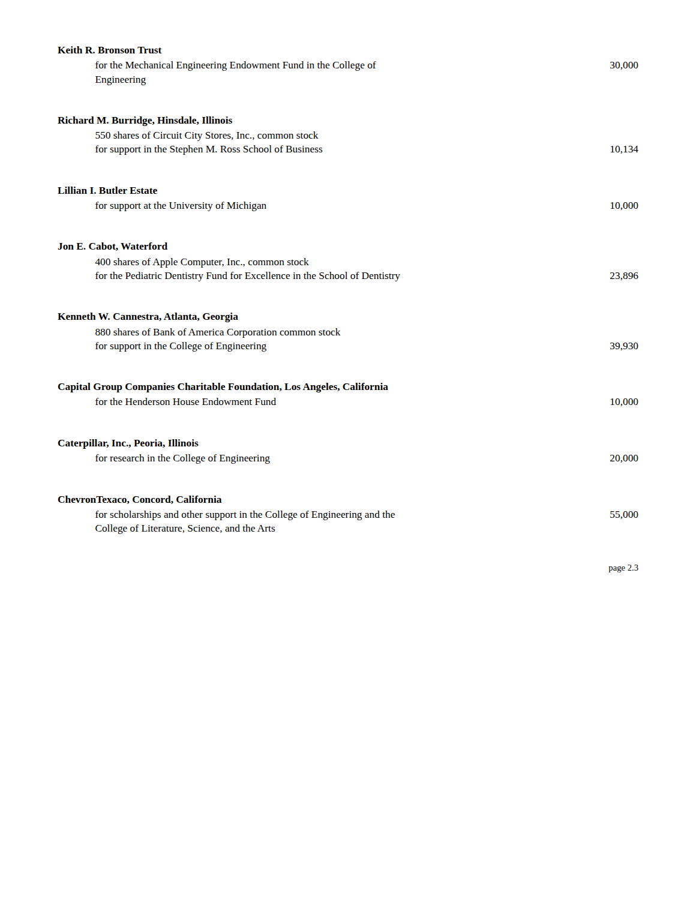Keith R. Bronson Trust
for the Mechanical Engineering Endowment Fund in the College of
Engineering 30,000
Richard M. Burridge, Hinsdale, Illinois
550 shares of Circuit City Stores, Inc., common stock
for support in the Stephen M. Ross School of Business 10,134
Lillian I. Butler Estate
for support at the University of Michigan 10,000
Jon E. Cabot, Waterford
400 shares of Apple Computer, Inc., common stock
for the Pediatric Dentistry Fund for Excellence in the School of Dentistry 23,896
Kenneth W. Cannestra, Atlanta, Georgia
880 shares of Bank of America Corporation common stock
for support in the College of Engineering 39,930
Capital Group Companies Charitable Foundation, Los Angeles, California
for the Henderson House Endowment Fund 10,000
Caterpillar, Inc., Peoria, Illinois
for research in the College of Engineering 20,000
ChevronTexaco, Concord, California
for scholarships and other support in the College of Engineering and the
College of Literature, Science, and the Arts 55,000
page 2.3